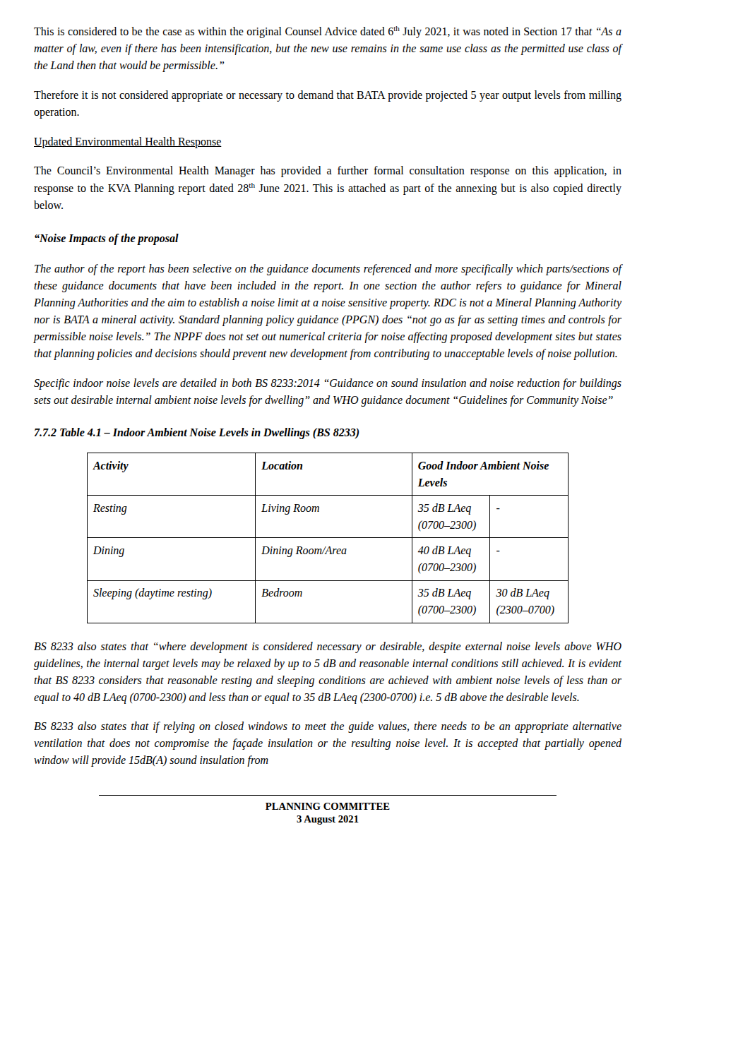This is considered to be the case as within the original Counsel Advice dated 6th July 2021, it was noted in Section 17 that “As a matter of law, even if there has been intensification, but the new use remains in the same use class as the permitted use class of the Land then that would be permissible.”
Therefore it is not considered appropriate or necessary to demand that BATA provide projected 5 year output levels from milling operation.
Updated Environmental Health Response
The Council’s Environmental Health Manager has provided a further formal consultation response on this application, in response to the KVA Planning report dated 28th June 2021. This is attached as part of the annexing but is also copied directly below.
“Noise Impacts of the proposal
The author of the report has been selective on the guidance documents referenced and more specifically which parts/sections of these guidance documents that have been included in the report. In one section the author refers to guidance for Mineral Planning Authorities and the aim to establish a noise limit at a noise sensitive property. RDC is not a Mineral Planning Authority nor is BATA a mineral activity. Standard planning policy guidance (PPGN) does “not go as far as setting times and controls for permissible noise levels.” The NPPF does not set out numerical criteria for noise affecting proposed development sites but states that planning policies and decisions should prevent new development from contributing to unacceptable levels of noise pollution.
Specific indoor noise levels are detailed in both BS 8233:2014 “Guidance on sound insulation and noise reduction for buildings sets out desirable internal ambient noise levels for dwelling” and WHO guidance document “Guidelines for Community Noise”
7.7.2 Table 4.1 – Indoor Ambient Noise Levels in Dwellings (BS 8233)
| Activity | Location | Good Indoor Ambient Noise Levels |
| --- | --- | --- |
| Resting | Living Room | 35 dB LAeq (0700–2300) | - |
| Dining | Dining Room/Area | 40 dB LAeq (0700–2300) | - |
| Sleeping (daytime resting) | Bedroom | 35 dB LAeq (0700–2300) | 30 dB LAeq (2300–0700) |
BS 8233 also states that “where development is considered necessary or desirable, despite external noise levels above WHO guidelines, the internal target levels may be relaxed by up to 5 dB and reasonable internal conditions still achieved. It is evident that BS 8233 considers that reasonable resting and sleeping conditions are achieved with ambient noise levels of less than or equal to 40 dB LAeq (0700-2300) and less than or equal to 35 dB LAeq (2300-0700) i.e. 5 dB above the desirable levels.
BS 8233 also states that if relying on closed windows to meet the guide values, there needs to be an appropriate alternative ventilation that does not compromise the façade insulation or the resulting noise level. It is accepted that partially opened window will provide 15dB(A) sound insulation from
PLANNING COMMITTEE
3 August 2021